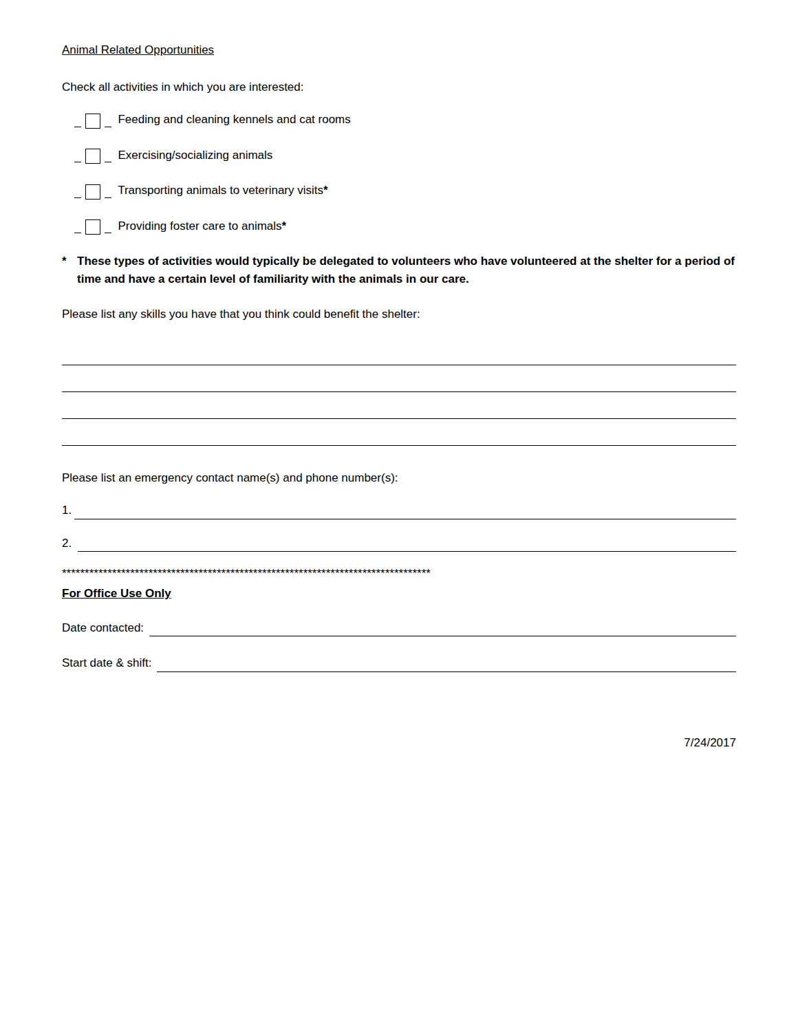Animal Related Opportunities
Check all activities in which you are interested:
Feeding and cleaning kennels and cat rooms
Exercising/socializing animals
Transporting animals to veterinary visits*
Providing foster care to animals*
* These types of activities would typically be delegated to volunteers who have volunteered at the shelter for a period of time and have a certain level of familiarity with the animals in our care.
Please list any skills you have that you think could benefit the shelter:
Please list an emergency contact name(s) and phone number(s):
1.
2.
*********************************************************************************
For Office Use Only
Date contacted:
Start date & shift:
7/24/2017